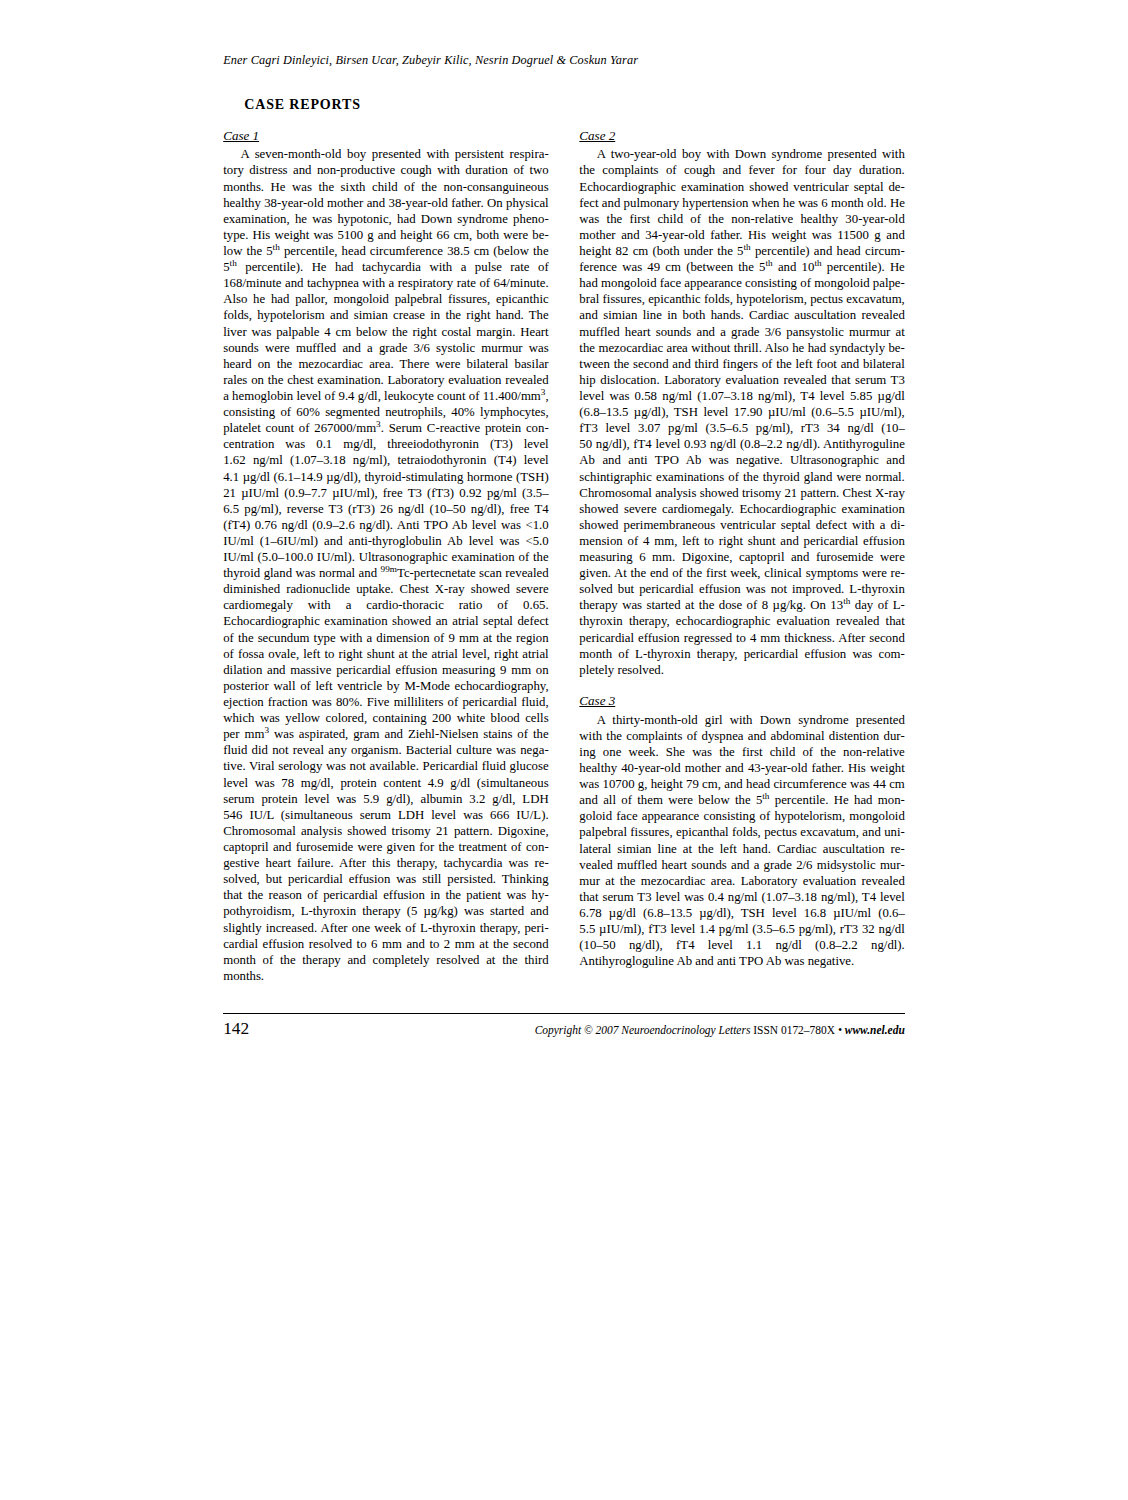Ener Cagri Dinleyici, Birsen Ucar, Zubeyir Kilic, Nesrin Dogruel & Coskun Yarar
Case Reports
Case 1
A seven-month-old boy presented with persistent respiratory distress and non-productive cough with duration of two months. He was the sixth child of the non-consanguineous healthy 38-year-old mother and 38-year-old father. On physical examination, he was hypotonic, had Down syndrome phenotype. His weight was 5100 g and height 66 cm, both were below the 5th percentile, head circumference 38.5 cm (below the 5th percentile). He had tachycardia with a pulse rate of 168/minute and tachypnea with a respiratory rate of 64/minute. Also he had pallor, mongoloid palpebral fissures, epicanthic folds, hypotelorism and simian crease in the right hand. The liver was palpable 4 cm below the right costal margin. Heart sounds were muffled and a grade 3/6 systolic murmur was heard on the mezocardiac area. There were bilateral basilar rales on the chest examination. Laboratory evaluation revealed a hemoglobin level of 9.4 g/dl, leukocyte count of 11.400/mm3, consisting of 60% segmented neutrophils, 40% lymphocytes, platelet count of 267000/mm3. Serum C-reactive protein concentration was 0.1 mg/dl, threeiodothyronin (T3) level 1.62 ng/ml (1.07–3.18 ng/ml), tetraiodothyronin (T4) level 4.1 µg/dl (6.1–14.9 µg/dl), thyroid-stimulating hormone (TSH) 21 µIU/ml (0.9–7.7 µIU/ml), free T3 (fT3) 0.92 pg/ml (3.5–6.5 pg/ml), reverse T3 (rT3) 26 ng/dl (10–50 ng/dl), free T4 (fT4) 0.76 ng/dl (0.9–2.6 ng/dl). Anti TPO Ab level was <1.0 IU/ml (1–6IU/ml) and anti-thyroglobulin Ab level was <5.0 IU/ml (5.0–100.0 IU/ml). Ultrasonographic examination of the thyroid gland was normal and 99mTc-pertecnetate scan revealed diminished radionuclide uptake. Chest X-ray showed severe cardiomegaly with a cardio-thoracic ratio of 0.65. Echocardiographic examination showed an atrial septal defect of the secundum type with a dimension of 9 mm at the region of fossa ovale, left to right shunt at the atrial level, right atrial dilation and massive pericardial effusion measuring 9 mm on posterior wall of left ventricle by M-Mode echocardiography, ejection fraction was 80%. Five milliliters of pericardial fluid, which was yellow colored, containing 200 white blood cells per mm3 was aspirated, gram and Ziehl-Nielsen stains of the fluid did not reveal any organism. Bacterial culture was negative. Viral serology was not available. Pericardial fluid glucose level was 78 mg/dl, protein content 4.9 g/dl (simultaneous serum protein level was 5.9 g/dl), albumin 3.2 g/dl, LDH 546 IU/L (simultaneous serum LDH level was 666 IU/L). Chromosomal analysis showed trisomy 21 pattern. Digoxine, captopril and furosemide were given for the treatment of congestive heart failure. After this therapy, tachycardia was resolved, but pericardial effusion was still persisted. Thinking that the reason of pericardial effusion in the patient was hypothyroidism, L-thyroxin therapy (5 µg/kg) was started and slightly increased. After one week of L-thyroxin therapy, pericardial effusion resolved to 6 mm and to 2 mm at the second month of the therapy and completely resolved at the third months.
Case 2
A two-year-old boy with Down syndrome presented with the complaints of cough and fever for four day duration. Echocardiographic examination showed ventricular septal defect and pulmonary hypertension when he was 6 month old. He was the first child of the non-relative healthy 30-year-old mother and 34-year-old father. His weight was 11500 g and height 82 cm (both under the 5th percentile) and head circumference was 49 cm (between the 5th and 10th percentile). He had mongoloid face appearance consisting of mongoloid palpebral fissures, epicanthic folds, hypotelorism, pectus excavatum, and simian line in both hands. Cardiac auscultation revealed muffled heart sounds and a grade 3/6 pansystolic murmur at the mezocardiac area without thrill. Also he had syndactyly between the second and third fingers of the left foot and bilateral hip dislocation. Laboratory evaluation revealed that serum T3 level was 0.58 ng/ml (1.07–3.18 ng/ml), T4 level 5.85 µg/dl (6.8–13.5 µg/dl), TSH level 17.90 µIU/ml (0.6–5.5 µIU/ml), fT3 level 3.07 pg/ml (3.5–6.5 pg/ml), rT3 34 ng/dl (10–50 ng/dl), fT4 level 0.93 ng/dl (0.8–2.2 ng/dl). Antithyroguline Ab and anti TPO Ab was negative. Ultrasonographic and schintigraphic examinations of the thyroid gland were normal. Chromosomal analysis showed trisomy 21 pattern. Chest X-ray showed severe cardiomegaly. Echocardiographic examination showed perimembraneous ventricular septal defect with a dimension of 4 mm, left to right shunt and pericardial effusion measuring 6 mm. Digoxine, captopril and furosemide were given. At the end of the first week, clinical symptoms were resolved but pericardial effusion was not improved. L-thyroxin therapy was started at the dose of 8 µg/kg. On 13th day of L-thyroxin therapy, echocardiographic evaluation revealed that pericardial effusion regressed to 4 mm thickness. After second month of L-thyroxin therapy, pericardial effusion was completely resolved.
Case 3
A thirty-month-old girl with Down syndrome presented with the complaints of dyspnea and abdominal distention during one week. She was the first child of the non-relative healthy 40-year-old mother and 43-year-old father. His weight was 10700 g, height 79 cm, and head circumference was 44 cm and all of them were below the 5th percentile. He had mongoloid face appearance consisting of hypotelorism, mongoloid palpebral fissures, epicanthal folds, pectus excavatum, and unilateral simian line at the left hand. Cardiac auscultation revealed muffled heart sounds and a grade 2/6 midsystolic murmur at the mezocardiac area. Laboratory evaluation revealed that serum T3 level was 0.4 ng/ml (1.07–3.18 ng/ml), T4 level 6.78 µg/dl (6.8–13.5 µg/dl), TSH level 16.8 µIU/ml (0.6–5.5 µIU/ml), fT3 level 1.4 pg/ml (3.5–6.5 pg/ml), rT3 32 ng/dl (10–50 ng/dl), fT4 level 1.1 ng/dl (0.8–2.2 ng/dl). Antihyrogloguline Ab and anti TPO Ab was negative.
142
Copyright © 2007 Neuroendocrinology Letters ISSN 0172–780X • www.nel.edu